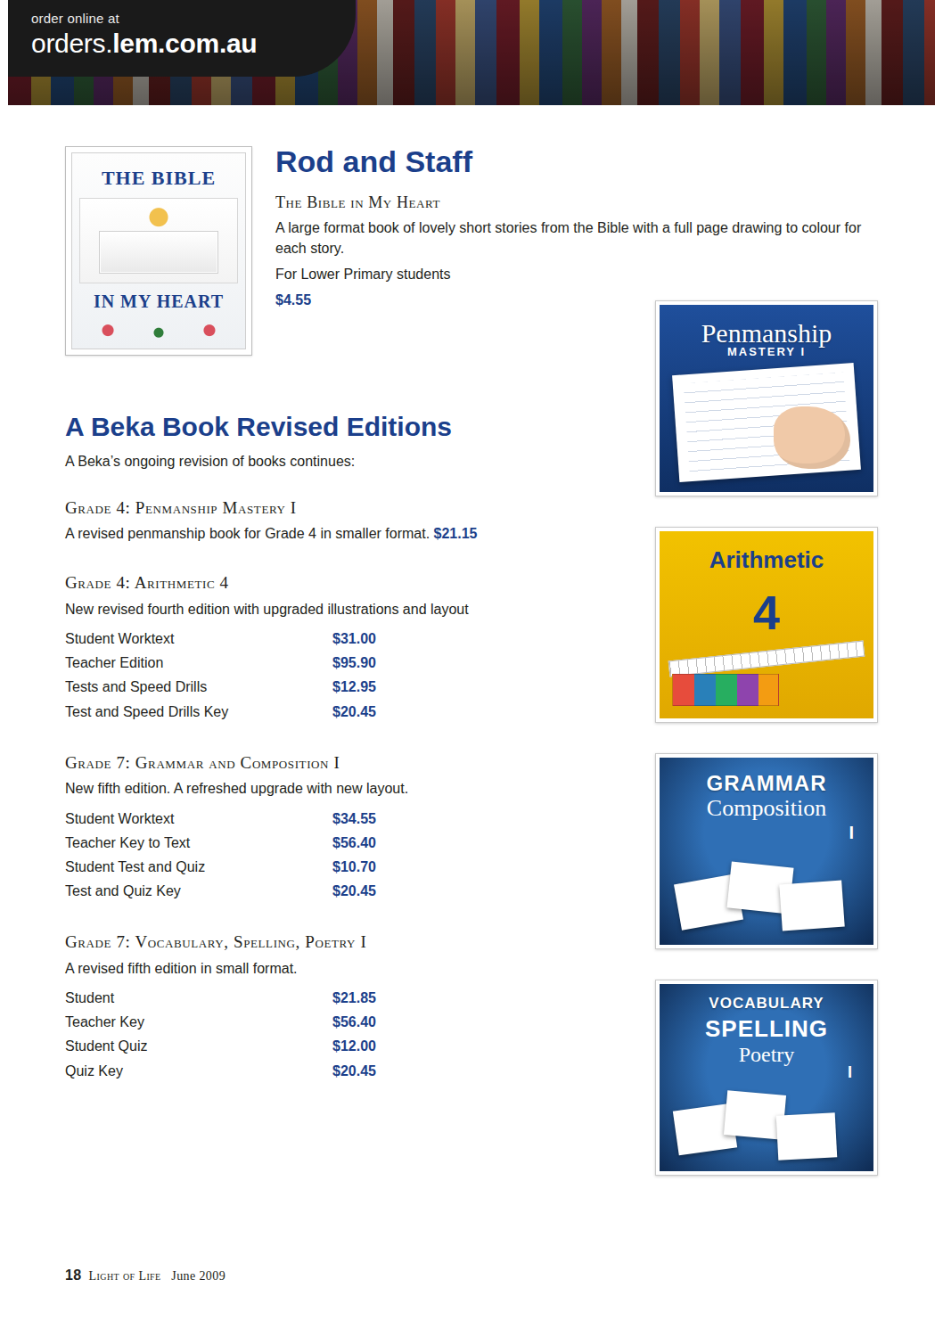order online at
orders. lem.com.au
THE BIBLE
IN MY HEART
Rod and Staff
The Bible in My Heart
A large format book of lovely short stories from the Bible with a full page drawing to colour for each story.
For Lower Primary students
$4.55
Penmanship
MASTERY I
Arithmetic
4
GRAMMAR
Composition
I
VOCABULARY
SPELLING
Poetry
I
A Beka Book Revised Editions
A Beka’s ongoing revision of books continues:
Grade 4: Penmanship Mastery I
A revised penmanship book for Grade 4 in smaller format. $21.15
Grade 4: Arithmetic 4
New revised fourth edition with upgraded illustrations and layout
| Student Worktext | $31.00 |
| Teacher Edition | $95.90 |
| Tests and Speed Drills | $12.95 |
| Test and Speed Drills Key | $20.45 |
Grade 7: Grammar and Composition I
New fifth edition. A refreshed upgrade with new layout.
| Student Worktext | $34.55 |
| Teacher Key to Text | $56.40 |
| Student Test and Quiz | $10.70 |
| Test and Quiz Key | $20.45 |
Grade 7: Vocabulary, Spelling, Poetry I
A revised fifth edition in small format.
| Student | $21.85 |
| Teacher Key | $56.40 |
| Student Quiz | $12.00 |
| Quiz Key | $20.45 |
18 Light of Life June 2009